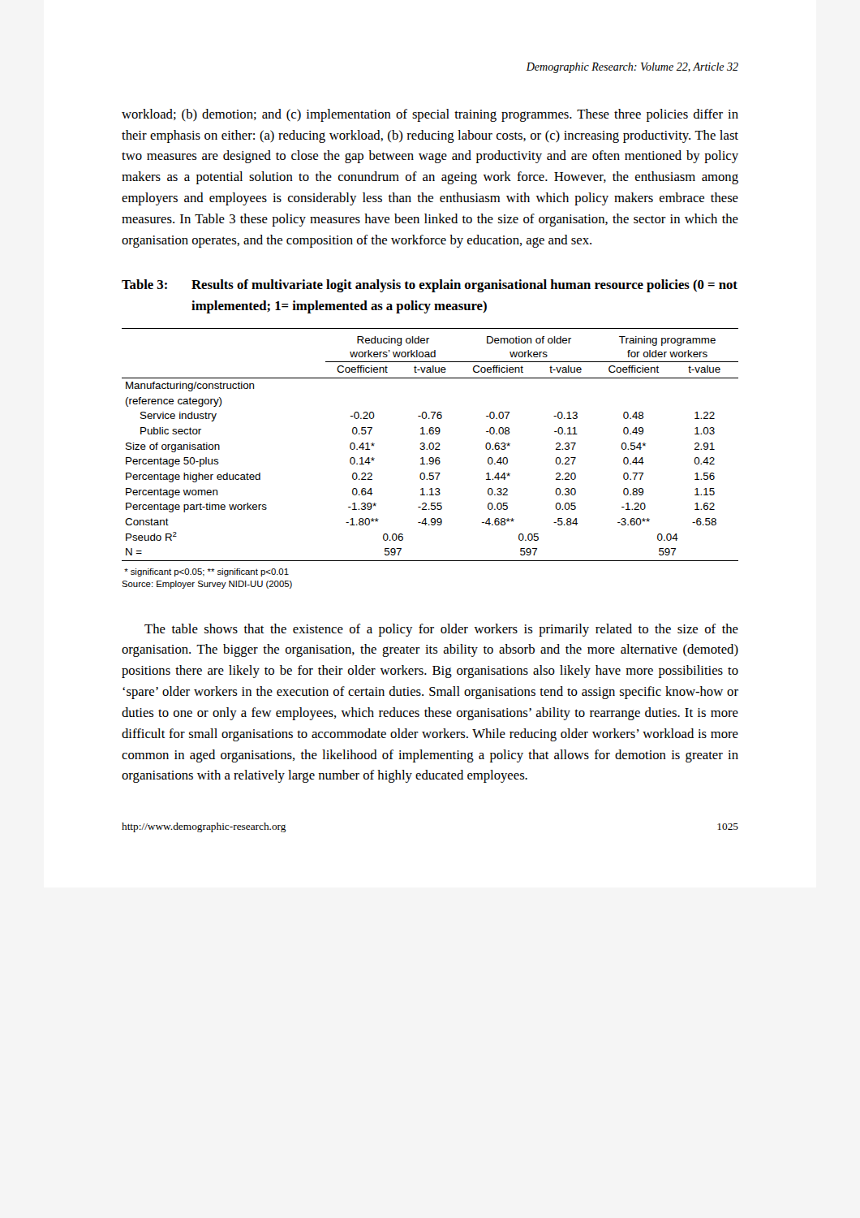Demographic Research: Volume 22, Article 32
workload; (b) demotion; and (c) implementation of special training programmes. These three policies differ in their emphasis on either: (a) reducing workload, (b) reducing labour costs, or (c) increasing productivity. The last two measures are designed to close the gap between wage and productivity and are often mentioned by policy makers as a potential solution to the conundrum of an ageing work force. However, the enthusiasm among employers and employees is considerably less than the enthusiasm with which policy makers embrace these measures. In Table 3 these policy measures have been linked to the size of organisation, the sector in which the organisation operates, and the composition of the workforce by education, age and sex.
Table 3:
Results of multivariate logit analysis to explain organisational human resource policies (0 = not implemented; 1= implemented as a policy measure)
| | Reducing older workers’ workload | Demotion of older workers | Training programme for older workers |
| | Coefficient | t-value | Coefficient | t-value | Coefficient | t-value |
| Manufacturing/construction | | | | | | |
| (reference category) | | | | | | |
| Service industry | -0.20 | -0.76 | -0.07 | -0.13 | 0.48 | 1.22 |
| Public sector | 0.57 | 1.69 | -0.08 | -0.11 | 0.49 | 1.03 |
| Size of organisation | 0.41* | 3.02 | 0.63* | 2.37 | 0.54* | 2.91 |
| Percentage 50-plus | 0.14* | 1.96 | 0.40 | 0.27 | 0.44 | 0.42 |
| Percentage higher educated | 0.22 | 0.57 | 1.44* | 2.20 | 0.77 | 1.56 |
| Percentage women | 0.64 | 1.13 | 0.32 | 0.30 | 0.89 | 1.15 |
| Percentage part-time workers | -1.39* | -2.55 | 0.05 | 0.05 | -1.20 | 1.62 |
| Constant | -1.80** | -4.99 | -4.68** | -5.84 | -3.60** | -6.58 |
| Pseudo R 2 | 0.06 | 0.05 | 0.04 |
| N = | 597 | 597 | 597 |
* significant p<0.05; ** significant p<0.01
Source: Employer Survey NIDI-UU (2005)
The table shows that the existence of a policy for older workers is primarily related to the size of the organisation. The bigger the organisation, the greater its ability to absorb and the more alternative (demoted) positions there are likely to be for their older workers. Big organisations also likely have more possibilities to ‘spare’ older workers in the execution of certain duties. Small organisations tend to assign specific know-how or duties to one or only a few employees, which reduces these organisations’ ability to rearrange duties. It is more difficult for small organisations to accommodate older workers. While reducing older workers’ workload is more common in aged organisations, the likelihood of implementing a policy that allows for demotion is greater in organisations with a relatively large number of highly educated employees.
http://www.demographic-research.org
1025